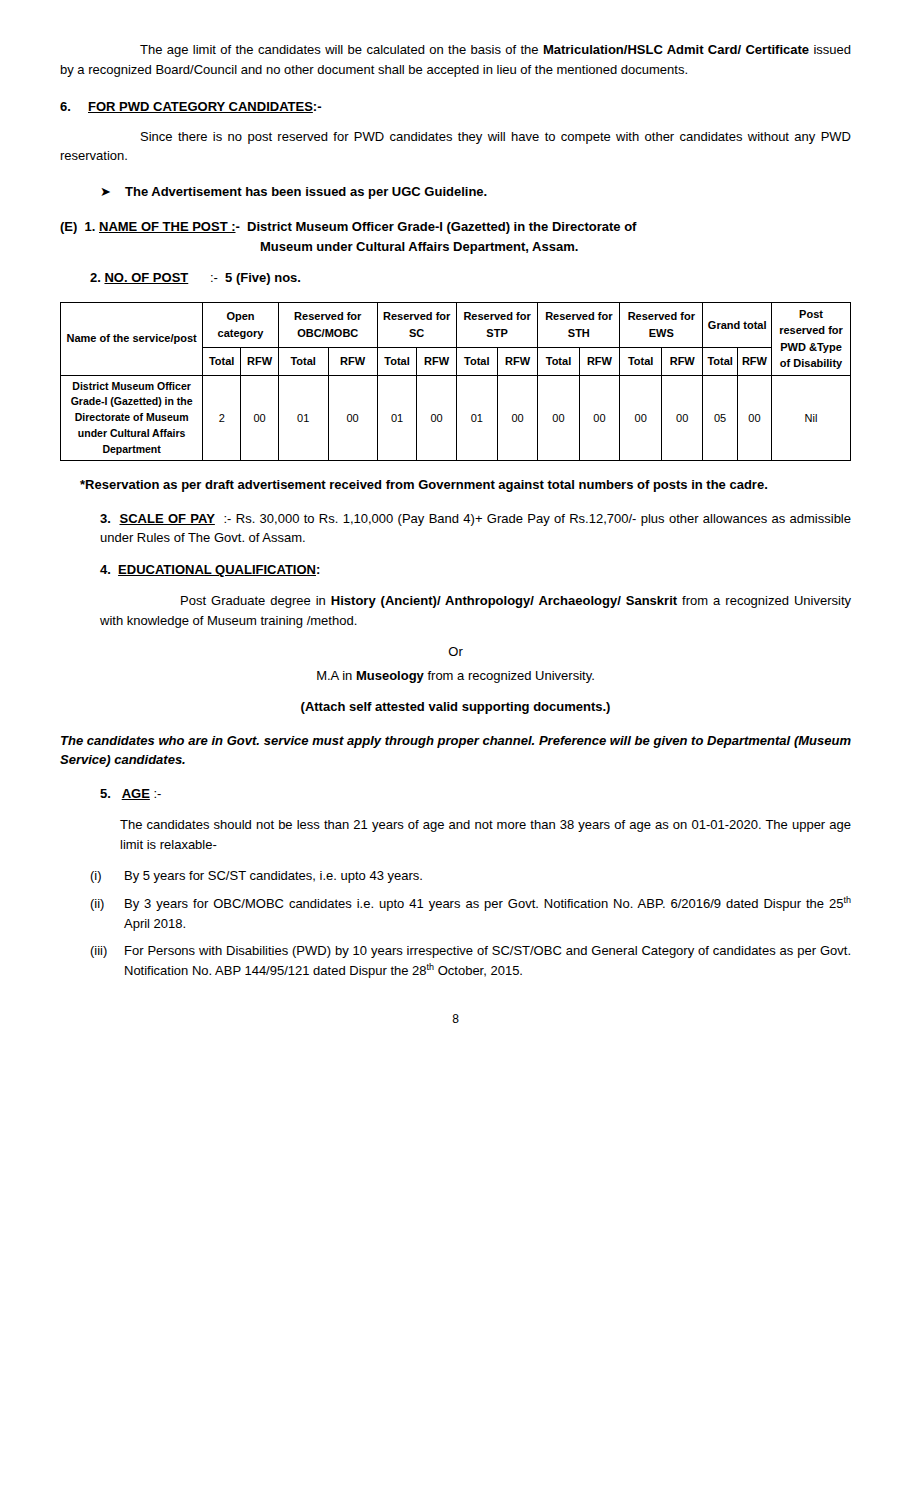The age limit of the candidates will be calculated on the basis of the Matriculation/HSLC Admit Card/ Certificate issued by a recognized Board/Council and no other document shall be accepted in lieu of the mentioned documents.
6. FOR PWD CATEGORY CANDIDATES:-
Since there is no post reserved for PWD candidates they will have to compete with other candidates without any PWD reservation.
The Advertisement has been issued as per UGC Guideline.
(E) 1. NAME OF THE POST :- District Museum Officer Grade-I (Gazetted) in the Directorate of
Museum under Cultural Affairs Department, Assam.
2. NO. OF POST :- 5 (Five) nos.
| Name of the service/post | Open category | Reserved for OBC/MOBC | Reserved for SC | Reserved for STP | Reserved for STH | Reserved for EWS | Grand total | Post reserved for PWD &Type of Disability |
| --- | --- | --- | --- | --- | --- | --- | --- | --- |
| Total | RFW | Total | RFW | Total | RFW | Total | RFW | Total | RFW | Total | RFW | Total | RFW |
| District Museum Officer Grade-I (Gazetted) in the Directorate of Museum under Cultural Affairs Department | 2 | 00 | 01 | 00 | 01 | 00 | 01 | 00 | 00 | 00 | 00 | 00 | 05 | 00 | Nil |
*Reservation as per draft advertisement received from Government against total numbers of posts in the cadre.
3. SCALE OF PAY :- Rs. 30,000 to Rs. 1,10,000 (Pay Band 4)+ Grade Pay of Rs.12,700/- plus other allowances as admissible under Rules of The Govt. of Assam.
4. EDUCATIONAL QUALIFICATION:
Post Graduate degree in History (Ancient)/ Anthropology/ Archaeology/ Sanskrit from a recognized University with knowledge of Museum training /method.
Or
M.A in Museology from a recognized University.
(Attach self attested valid supporting documents.)
The candidates who are in Govt. service must apply through proper channel. Preference will be given to Departmental (Museum Service) candidates.
5. AGE :-
The candidates should not be less than 21 years of age and not more than 38 years of age as on 01-01-2020. The upper age limit is relaxable-
(i) By 5 years for SC/ST candidates, i.e. upto 43 years.
(ii) By 3 years for OBC/MOBC candidates i.e. upto 41 years as per Govt. Notification No. ABP. 6/2016/9 dated Dispur the 25th April 2018.
(iii) For Persons with Disabilities (PWD) by 10 years irrespective of SC/ST/OBC and General Category of candidates as per Govt. Notification No. ABP 144/95/121 dated Dispur the 28th October, 2015.
8